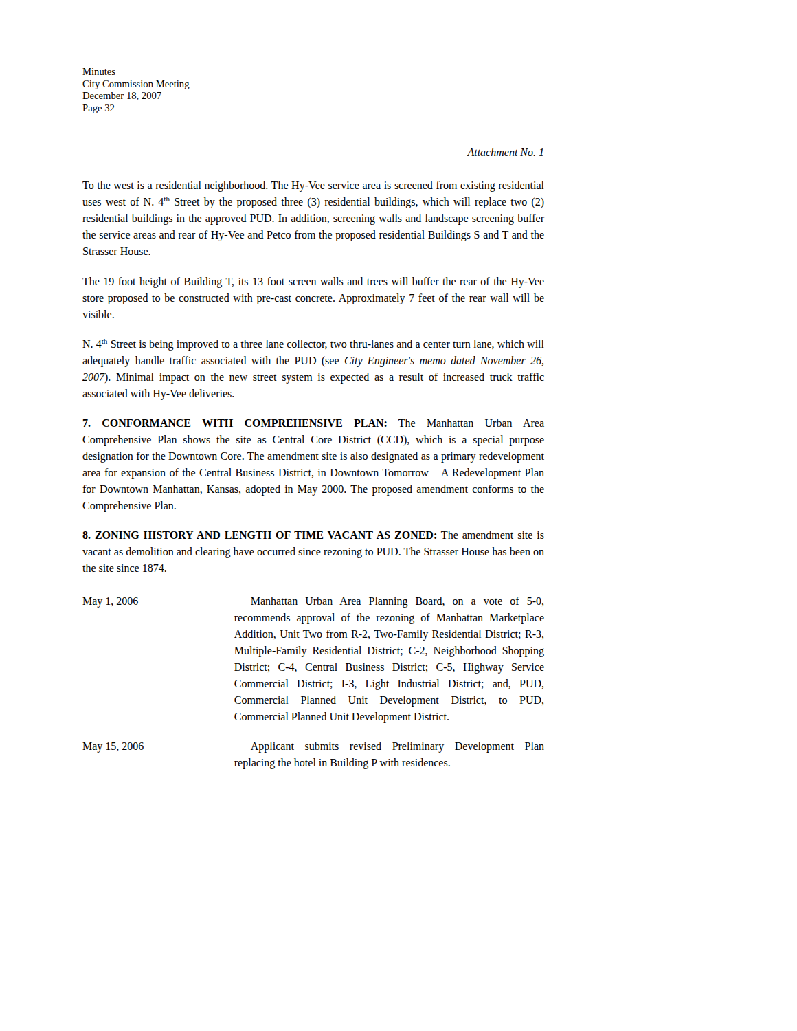Minutes
City Commission Meeting
December 18, 2007
Page 32
Attachment No. 1
To the west is a residential neighborhood. The Hy-Vee service area is screened from existing residential uses west of N. 4th Street by the proposed three (3) residential buildings, which will replace two (2) residential buildings in the approved PUD. In addition, screening walls and landscape screening buffer the service areas and rear of Hy-Vee and Petco from the proposed residential Buildings S and T and the Strasser House.
The 19 foot height of Building T, its 13 foot screen walls and trees will buffer the rear of the Hy-Vee store proposed to be constructed with pre-cast concrete. Approximately 7 feet of the rear wall will be visible.
N. 4th Street is being improved to a three lane collector, two thru-lanes and a center turn lane, which will adequately handle traffic associated with the PUD (see City Engineer's memo dated November 26, 2007). Minimal impact on the new street system is expected as a result of increased truck traffic associated with Hy-Vee deliveries.
7. CONFORMANCE WITH COMPREHENSIVE PLAN: The Manhattan Urban Area Comprehensive Plan shows the site as Central Core District (CCD), which is a special purpose designation for the Downtown Core. The amendment site is also designated as a primary redevelopment area for expansion of the Central Business District, in Downtown Tomorrow – A Redevelopment Plan for Downtown Manhattan, Kansas, adopted in May 2000. The proposed amendment conforms to the Comprehensive Plan.
8. ZONING HISTORY AND LENGTH OF TIME VACANT AS ZONED: The amendment site is vacant as demolition and clearing have occurred since rezoning to PUD. The Strasser House has been on the site since 1874.
May 1, 2006
Manhattan Urban Area Planning Board, on a vote of 5-0, recommends approval of the rezoning of Manhattan Marketplace Addition, Unit Two from R-2, Two-Family Residential District; R-3, Multiple-Family Residential District; C-2, Neighborhood Shopping District; C-4, Central Business District; C-5, Highway Service Commercial District; I-3, Light Industrial District; and, PUD, Commercial Planned Unit Development District, to PUD, Commercial Planned Unit Development District.
May 15, 2006
Applicant submits revised Preliminary Development Plan replacing the hotel in Building P with residences.